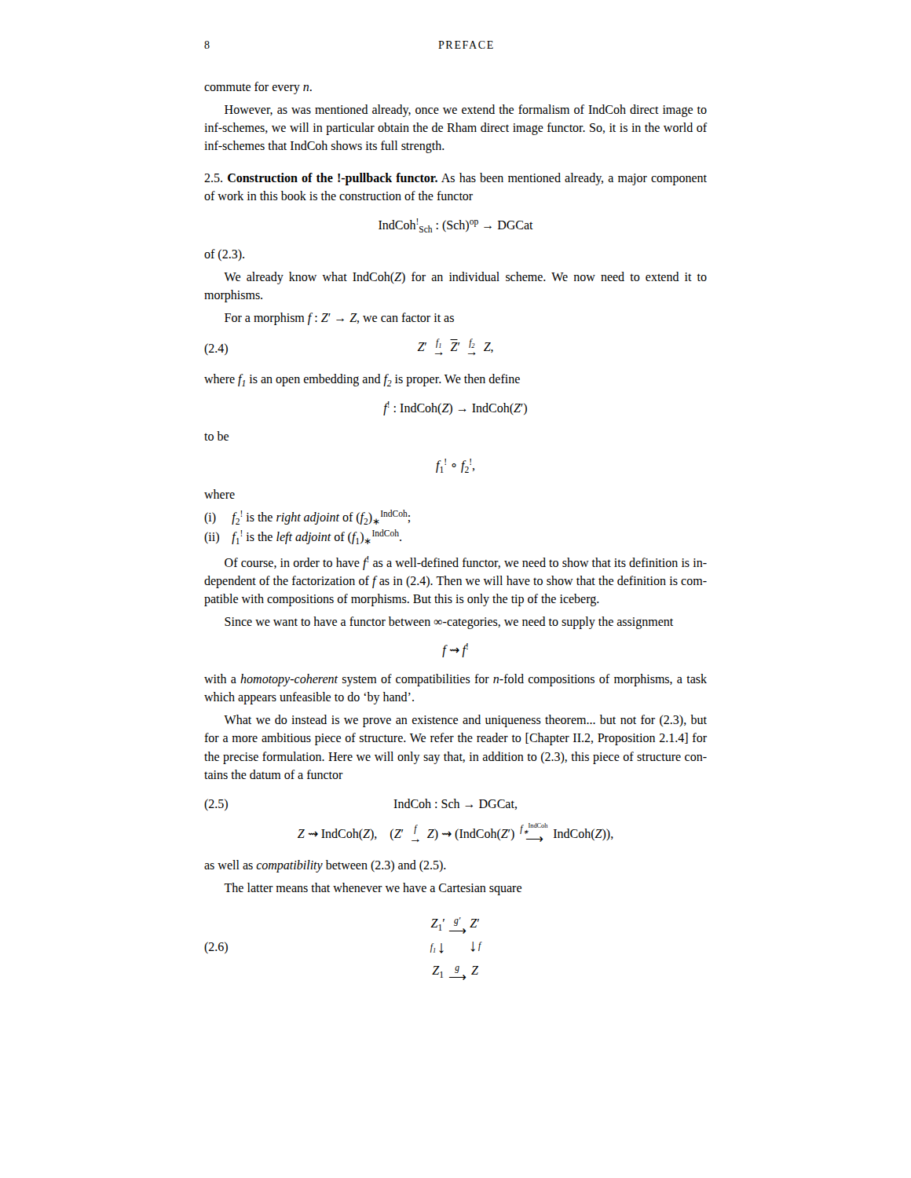8 Preface
commute for every n.
However, as was mentioned already, once we extend the formalism of IndCoh direct image to inf-schemes, we will in particular obtain the de Rham direct image functor. So, it is in the world of inf-schemes that IndCoh shows its full strength.
2.5. Construction of the !-pullback functor. As has been mentioned already, a major component of work in this book is the construction of the functor
IndCoh!Sch : (Sch)op → DGCat
of (2.3).
We already know what IndCoh(Z) for an individual scheme. We now need to extend it to morphisms.
For a morphism f : Z′ → Z, we can factor it as
(2.4)
Z′ f1→ Z′ f2→ Z,
where f1 is an open embedding and f2 is proper. We then define
f! : IndCoh(Z) → IndCoh(Z′)
to be
f1! ∘ f2!,
where
(i) f2! is the right adjoint of (f2)∗IndCoh;
(ii) f1! is the left adjoint of (f1)∗IndCoh.
Of course, in order to have f! as a well-defined functor, we need to show that its definition is independent of the factorization of f as in (2.4). Then we will have to show that the definition is compatible with compositions of morphisms. But this is only the tip of the iceberg.
Since we want to have a functor between ∞-categories, we need to supply the assignment
f ⇝ f!
with a homotopy-coherent system of compatibilities for n-fold compositions of morphisms, a task which appears unfeasible to do ‘by hand’.
What we do instead is we prove an existence and uniqueness theorem... but not for (2.3), but for a more ambitious piece of structure. We refer the reader to [Chapter II.2, Proposition 2.1.4] for the precise formulation. Here we will only say that, in addition to (2.3), this piece of structure contains the datum of a functor
(2.5)
IndCoh : Sch → DGCat,
Z ⇝ IndCoh(Z), (Z′ f→ Z) ⇝ (IndCoh(Z′) f∗IndCoh⟶ IndCoh(Z)),
as well as compatibility between (2.3) and (2.5).
The latter means that whenever we have a Cartesian square
(2.6)
| Z 1 ′ | g′ ⟶ | Z ′ |
| f 1 ↓ | | ↓ f |
| Z 1 | g ⟶ | Z |